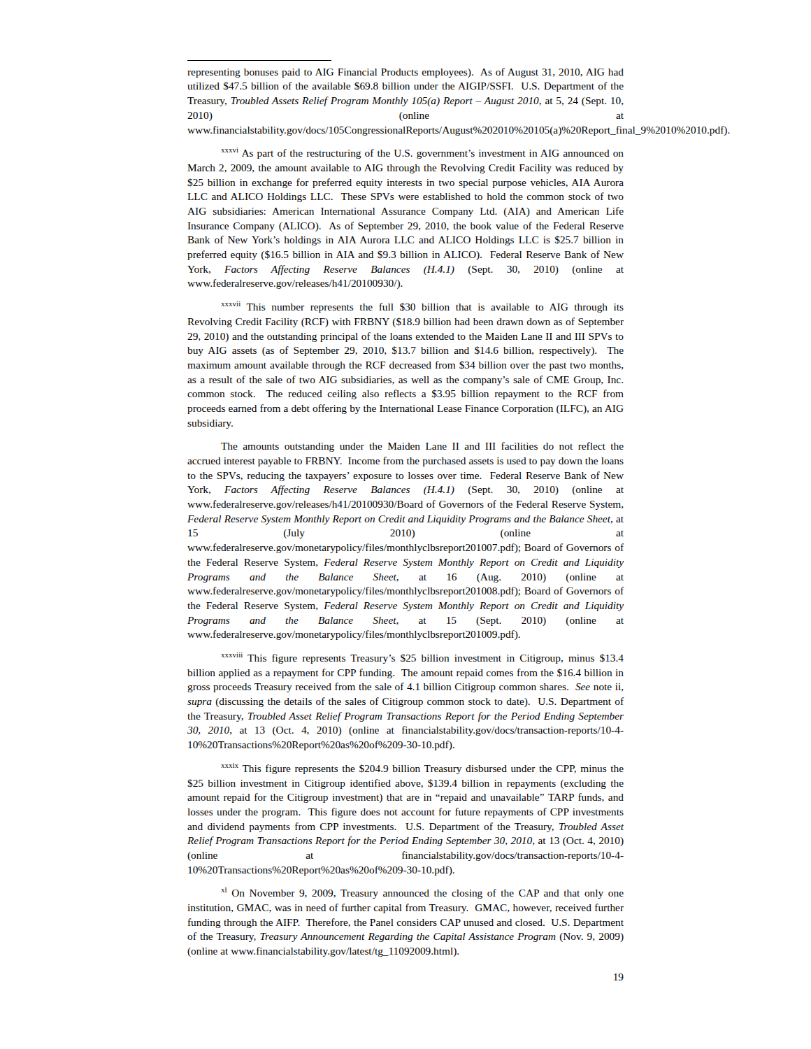representing bonuses paid to AIG Financial Products employees). As of August 31, 2010, AIG had utilized $47.5 billion of the available $69.8 billion under the AIGIP/SSFI. U.S. Department of the Treasury, Troubled Assets Relief Program Monthly 105(a) Report – August 2010, at 5, 24 (Sept. 10, 2010) (online at www.financialstability.gov/docs/105CongressionalReports/August%202010%20105(a)%20Report_final_9%2010%2010.pdf).
xxxvi As part of the restructuring of the U.S. government’s investment in AIG announced on March 2, 2009, the amount available to AIG through the Revolving Credit Facility was reduced by $25 billion in exchange for preferred equity interests in two special purpose vehicles, AIA Aurora LLC and ALICO Holdings LLC. These SPVs were established to hold the common stock of two AIG subsidiaries: American International Assurance Company Ltd. (AIA) and American Life Insurance Company (ALICO). As of September 29, 2010, the book value of the Federal Reserve Bank of New York’s holdings in AIA Aurora LLC and ALICO Holdings LLC is $25.7 billion in preferred equity ($16.5 billion in AIA and $9.3 billion in ALICO). Federal Reserve Bank of New York, Factors Affecting Reserve Balances (H.4.1) (Sept. 30, 2010) (online at www.federalreserve.gov/releases/h41/20100930/).
xxxvii This number represents the full $30 billion that is available to AIG through its Revolving Credit Facility (RCF) with FRBNY ($18.9 billion had been drawn down as of September 29, 2010) and the outstanding principal of the loans extended to the Maiden Lane II and III SPVs to buy AIG assets (as of September 29, 2010, $13.7 billion and $14.6 billion, respectively). The maximum amount available through the RCF decreased from $34 billion over the past two months, as a result of the sale of two AIG subsidiaries, as well as the company’s sale of CME Group, Inc. common stock. The reduced ceiling also reflects a $3.95 billion repayment to the RCF from proceeds earned from a debt offering by the International Lease Finance Corporation (ILFC), an AIG subsidiary.
The amounts outstanding under the Maiden Lane II and III facilities do not reflect the accrued interest payable to FRBNY. Income from the purchased assets is used to pay down the loans to the SPVs, reducing the taxpayers’ exposure to losses over time. Federal Reserve Bank of New York, Factors Affecting Reserve Balances (H.4.1) (Sept. 30, 2010) (online at www.federalreserve.gov/releases/h41/20100930/Board of Governors of the Federal Reserve System, Federal Reserve System Monthly Report on Credit and Liquidity Programs and the Balance Sheet, at 15 (July 2010) (online at www.federalreserve.gov/monetarypolicy/files/monthlyclbsreport201007.pdf); Board of Governors of the Federal Reserve System, Federal Reserve System Monthly Report on Credit and Liquidity Programs and the Balance Sheet, at 16 (Aug. 2010) (online at www.federalreserve.gov/monetarypolicy/files/monthlyclbsreport201008.pdf); Board of Governors of the Federal Reserve System, Federal Reserve System Monthly Report on Credit and Liquidity Programs and the Balance Sheet, at 15 (Sept. 2010) (online at www.federalreserve.gov/monetarypolicy/files/monthlyclbsreport201009.pdf).
xxxviii This figure represents Treasury’s $25 billion investment in Citigroup, minus $13.4 billion applied as a repayment for CPP funding. The amount repaid comes from the $16.4 billion in gross proceeds Treasury received from the sale of 4.1 billion Citigroup common shares. See note ii, supra (discussing the details of the sales of Citigroup common stock to date). U.S. Department of the Treasury, Troubled Asset Relief Program Transactions Report for the Period Ending September 30, 2010, at 13 (Oct. 4, 2010) (online at financialstability.gov/docs/transaction-reports/10-4-10%20Transactions%20Report%20as%20of%209-30-10.pdf).
xxxix This figure represents the $204.9 billion Treasury disbursed under the CPP, minus the $25 billion investment in Citigroup identified above, $139.4 billion in repayments (excluding the amount repaid for the Citigroup investment) that are in “repaid and unavailable” TARP funds, and losses under the program. This figure does not account for future repayments of CPP investments and dividend payments from CPP investments. U.S. Department of the Treasury, Troubled Asset Relief Program Transactions Report for the Period Ending September 30, 2010, at 13 (Oct. 4, 2010) (online at financialstability.gov/docs/transaction-reports/10-4-10%20Transactions%20Report%20as%20of%209-30-10.pdf).
xl On November 9, 2009, Treasury announced the closing of the CAP and that only one institution, GMAC, was in need of further capital from Treasury. GMAC, however, received further funding through the AIFP. Therefore, the Panel considers CAP unused and closed. U.S. Department of the Treasury, Treasury Announcement Regarding the Capital Assistance Program (Nov. 9, 2009) (online at www.financialstability.gov/latest/tg_11092009.html).
19